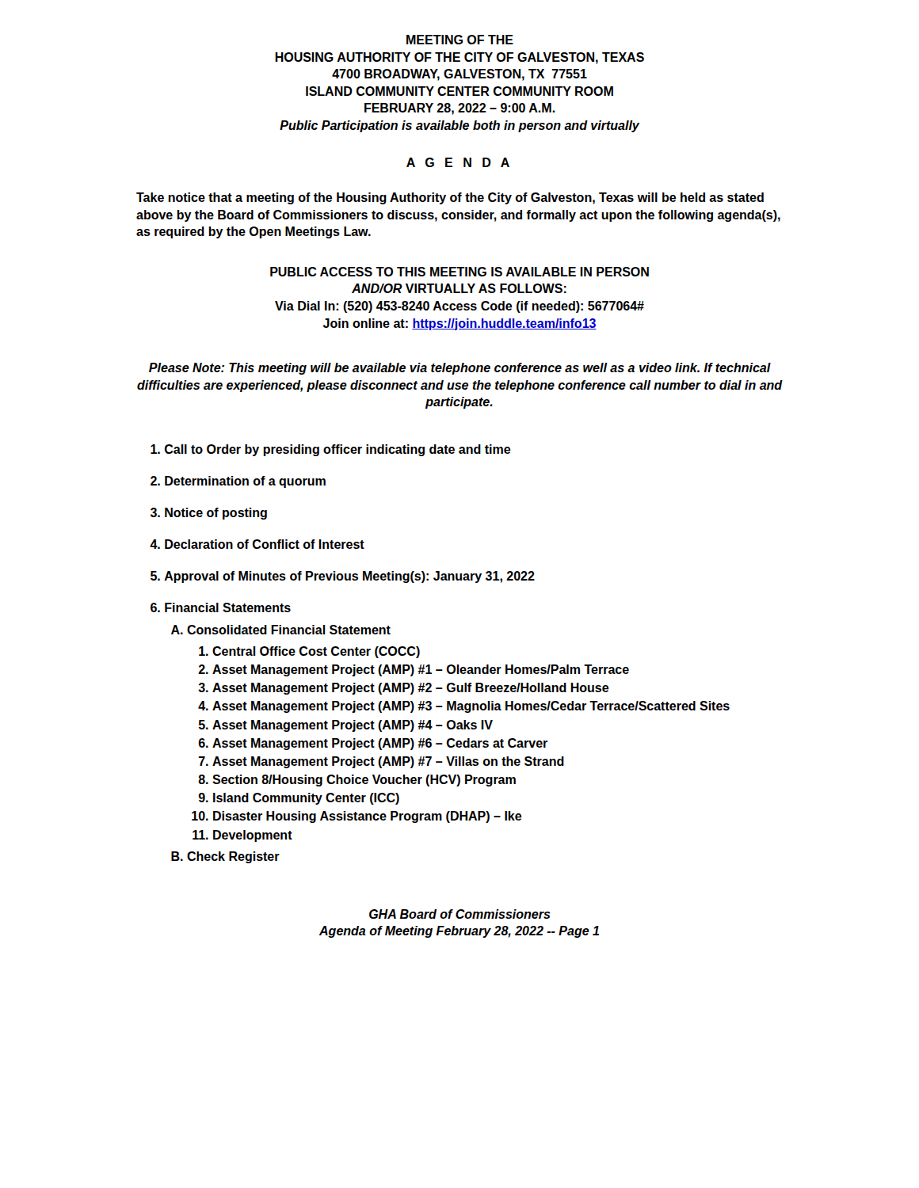MEETING OF THE
HOUSING AUTHORITY OF THE CITY OF GALVESTON, TEXAS
4700 BROADWAY, GALVESTON, TX 77551
ISLAND COMMUNITY CENTER COMMUNITY ROOM
FEBRUARY 28, 2022 – 9:00 A.M.
Public Participation is available both in person and virtually
A G E N D A
Take notice that a meeting of the Housing Authority of the City of Galveston, Texas will be held as stated above by the Board of Commissioners to discuss, consider, and formally act upon the following agenda(s), as required by the Open Meetings Law.
PUBLIC ACCESS TO THIS MEETING IS AVAILABLE IN PERSON
AND/OR VIRTUALLY AS FOLLOWS:
Via Dial In: (520) 453-8240 Access Code (if needed): 5677064#
Join online at: https://join.huddle.team/info13
Please Note: This meeting will be available via telephone conference as well as a video link. If technical difficulties are experienced, please disconnect and use the telephone conference call number to dial in and participate.
Call to Order by presiding officer indicating date and time
Determination of a quorum
Notice of posting
Declaration of Conflict of Interest
Approval of Minutes of Previous Meeting(s): January 31, 2022
Financial Statements
Consolidated Financial Statement
Central Office Cost Center (COCC)
Asset Management Project (AMP) #1 – Oleander Homes/Palm Terrace
Asset Management Project (AMP) #2 – Gulf Breeze/Holland House
Asset Management Project (AMP) #3 – Magnolia Homes/Cedar Terrace/Scattered Sites
Asset Management Project (AMP) #4 – Oaks IV
Asset Management Project (AMP) #6 – Cedars at Carver
Asset Management Project (AMP) #7 – Villas on the Strand
Section 8/Housing Choice Voucher (HCV) Program
Island Community Center (ICC)
Disaster Housing Assistance Program (DHAP) – Ike
Development
Check Register
GHA Board of Commissioners
Agenda of Meeting February 28, 2022 -- Page 1